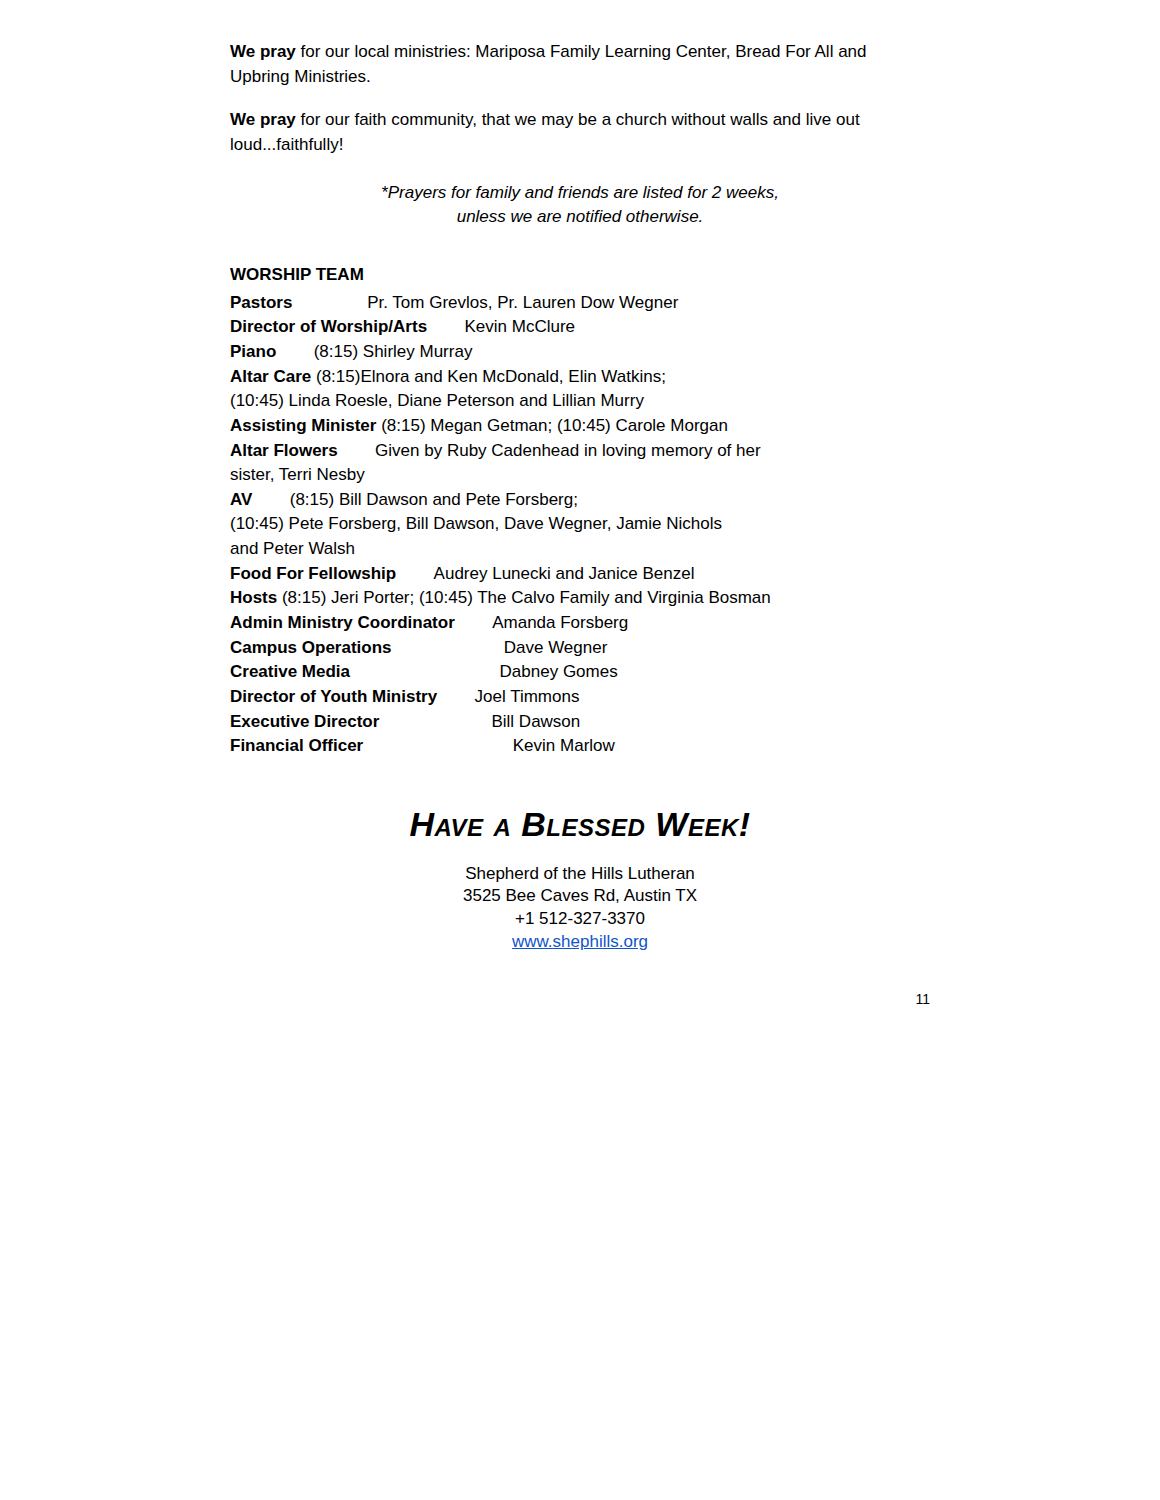We pray for our local ministries: Mariposa Family Learning Center, Bread For All and Upbring Ministries.
We pray for our faith community, that we may be a church without walls and live out loud...faithfully!
*Prayers for family and friends are listed for 2 weeks,
unless we are notified otherwise.
WORSHIP TEAM
Pastors Pr. Tom Grevlos, Pr. Lauren Dow Wegner
Director of Worship/Arts Kevin McClure
Piano (8:15) Shirley Murray
Altar Care (8:15)Elnora and Ken McDonald, Elin Watkins;
(10:45) Linda Roesle, Diane Peterson and Lillian Murry
Assisting Minister (8:15) Megan Getman; (10:45) Carole Morgan
Altar Flowers Given by Ruby Cadenhead in loving memory of her
sister, Terri Nesby
AV (8:15) Bill Dawson and Pete Forsberg;
(10:45) Pete Forsberg, Bill Dawson, Dave Wegner, Jamie Nichols
and Peter Walsh
Food For Fellowship Audrey Lunecki and Janice Benzel
Hosts (8:15) Jeri Porter; (10:45) The Calvo Family and Virginia Bosman
Admin Ministry Coordinator Amanda Forsberg
Campus Operations Dave Wegner
Creative Media Dabney Gomes
Director of Youth Ministry Joel Timmons
Executive Director Bill Dawson
Financial Officer Kevin Marlow
Have a Blessed Week!
Shepherd of the Hills Lutheran
3525 Bee Caves Rd, Austin TX
+1 512-327-3370
www.shephills.org
11